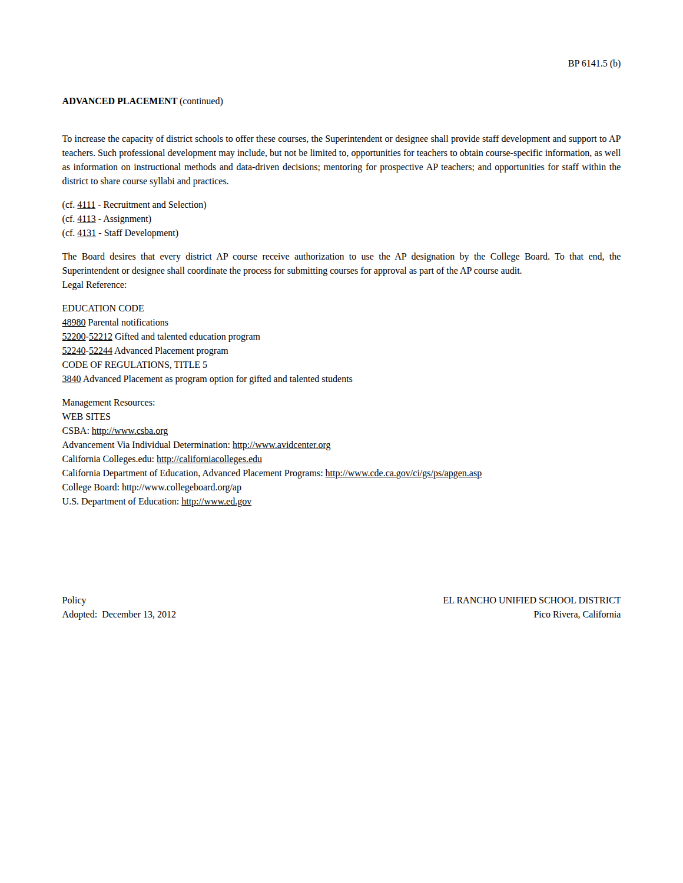BP 6141.5 (b)
ADVANCED PLACEMENT (continued)
To increase the capacity of district schools to offer these courses, the Superintendent or designee shall provide staff development and support to AP teachers. Such professional development may include, but not be limited to, opportunities for teachers to obtain course-specific information, as well as information on instructional methods and data-driven decisions; mentoring for prospective AP teachers; and opportunities for staff within the district to share course syllabi and practices.
(cf. 4111 - Recruitment and Selection)
(cf. 4113 - Assignment)
(cf. 4131 - Staff Development)
The Board desires that every district AP course receive authorization to use the AP designation by the College Board. To that end, the Superintendent or designee shall coordinate the process for submitting courses for approval as part of the AP course audit.
Legal Reference:
EDUCATION CODE
48980 Parental notifications
52200-52212 Gifted and talented education program
52240-52244 Advanced Placement program
CODE OF REGULATIONS, TITLE 5
3840 Advanced Placement as program option for gifted and talented students
Management Resources:
WEB SITES
CSBA: http://www.csba.org
Advancement Via Individual Determination: http://www.avidcenter.org
California Colleges.edu: http://californiacolleges.edu
California Department of Education, Advanced Placement Programs: http://www.cde.ca.gov/ci/gs/ps/apgen.asp
College Board: http://www.collegeboard.org/ap
U.S. Department of Education: http://www.ed.gov
Policy
EL RANCHO UNIFIED SCHOOL DISTRICT
Adopted: December 13, 2012
Pico Rivera, California